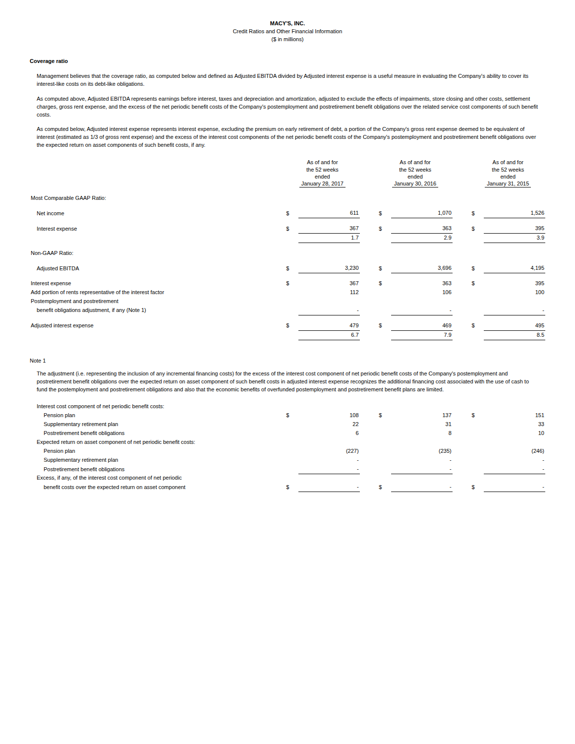MACY'S, INC.
Credit Ratios and Other Financial Information
($ in millions)
Coverage ratio
Management believes that the coverage ratio, as computed below and defined as Adjusted EBITDA divided by Adjusted interest expense is a useful measure in evaluating the Company's ability to cover its interest-like costs on its debt-like obligations.
As computed above, Adjusted EBITDA represents earnings before interest, taxes and depreciation and amortization, adjusted to exclude the effects of impairments, store closing and other costs, settlement charges, gross rent expense, and the excess of the net periodic benefit costs of the Company's postemployment and postretirement benefit obligations over the related service cost components of such benefit costs.
As computed below, Adjusted interest expense represents interest expense, excluding the premium on early retirement of debt, a portion of the Company's gross rent expense deemed to be equivalent of interest (estimated as 1/3 of gross rent expense) and the excess of the interest cost components of the net periodic benefit costs of the Company's postemployment and postretirement benefit obligations over the expected return on asset components of such benefit costs, if any.
| | | As of and for the 52 weeks ended January 28, 2017 | | As of and for the 52 weeks ended January 30, 2016 | | As of and for the 52 weeks ended January 31, 2015 |
| --- | --- | --- | --- | --- | --- | --- |
| Most Comparable GAAP Ratio: | | | | | | | | | |
| Net income | | $ | 611 | | $ | 1,070 | | $ | 1,526 |
| Interest expense | | $ | 367 | | $ | 363 | | $ | 395 |
| | | | 1.7 | | | 2.9 | | | 3.9 |
| Non-GAAP Ratio: | | | | | | | | | |
| Adjusted EBITDA | | $ | 3,230 | | $ | 3,696 | | $ | 4,195 |
| Interest expense | | $ | 367 | | $ | 363 | | $ | 395 |
| Add portion of rents representative of the interest factor | | | 112 | | | 106 | | | 100 |
| Postemployment and postretirement | | | | | | | | | |
| benefit obligations adjustment, if any (Note 1) | | | - | | | - | | | - |
| Adjusted interest expense | | $ | 479 | | $ | 469 | | $ | 495 |
| | | | 6.7 | | | 7.9 | | | 8.5 |
Note 1
The adjustment (i.e. representing the inclusion of any incremental financing costs) for the excess of the interest cost component of net periodic benefit costs of the Company's postemployment and postretirement benefit obligations over the expected return on asset component of such benefit costs in adjusted interest expense recognizes the additional financing cost associated with the use of cash to fund the postemployment and postretirement obligations and also that the economic benefits of overfunded postemployment and postretirement benefit plans are limited.
| Interest cost component of net periodic benefit costs: | | | | | | | | | |
| Pension plan | | $ | 108 | | $ | 137 | | $ | 151 |
| Supplementary retirement plan | | | 22 | | | 31 | | | 33 |
| Postretirement benefit obligations | | | 6 | | | 8 | | | 10 |
| Expected return on asset component of net periodic benefit costs: | | | | | | | | | |
| Pension plan | | | (227) | | | (235) | | | (246) |
| Supplementary retirement plan | | | - | | | - | | | - |
| Postretirement benefit obligations | | | - | | | - | | | - |
| Excess, if any, of the interest cost component of net periodic | | | | | | | | | |
| benefit costs over the expected return on asset component | | $ | - | | $ | - | | $ | - |